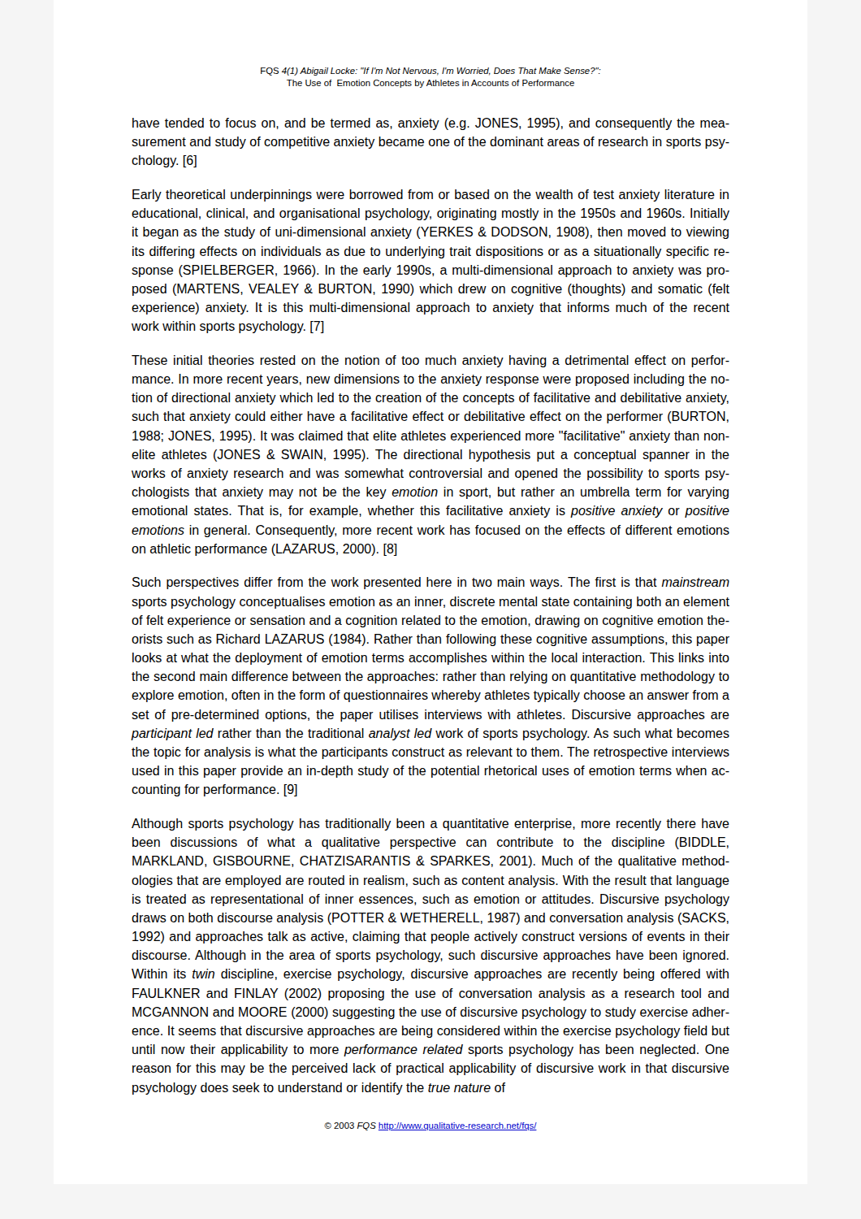FQS 4(1) Abigail Locke: "If I'm Not Nervous, I'm Worried, Does That Make Sense?":
The Use of Emotion Concepts by Athletes in Accounts of Performance
have tended to focus on, and be termed as, anxiety (e.g. JONES, 1995), and consequently the measurement and study of competitive anxiety became one of the dominant areas of research in sports psychology. [6]
Early theoretical underpinnings were borrowed from or based on the wealth of test anxiety literature in educational, clinical, and organisational psychology, originating mostly in the 1950s and 1960s. Initially it began as the study of uni-dimensional anxiety (YERKES & DODSON, 1908), then moved to viewing its differing effects on individuals as due to underlying trait dispositions or as a situationally specific response (SPIELBERGER, 1966). In the early 1990s, a multi-dimensional approach to anxiety was proposed (MARTENS, VEALEY & BURTON, 1990) which drew on cognitive (thoughts) and somatic (felt experience) anxiety. It is this multi-dimensional approach to anxiety that informs much of the recent work within sports psychology. [7]
These initial theories rested on the notion of too much anxiety having a detrimental effect on performance. In more recent years, new dimensions to the anxiety response were proposed including the notion of directional anxiety which led to the creation of the concepts of facilitative and debilitative anxiety, such that anxiety could either have a facilitative effect or debilitative effect on the performer (BURTON, 1988; JONES, 1995). It was claimed that elite athletes experienced more "facilitative" anxiety than non-elite athletes (JONES & SWAIN, 1995). The directional hypothesis put a conceptual spanner in the works of anxiety research and was somewhat controversial and opened the possibility to sports psychologists that anxiety may not be the key emotion in sport, but rather an umbrella term for varying emotional states. That is, for example, whether this facilitative anxiety is positive anxiety or positive emotions in general. Consequently, more recent work has focused on the effects of different emotions on athletic performance (LAZARUS, 2000). [8]
Such perspectives differ from the work presented here in two main ways. The first is that mainstream sports psychology conceptualises emotion as an inner, discrete mental state containing both an element of felt experience or sensation and a cognition related to the emotion, drawing on cognitive emotion theorists such as Richard LAZARUS (1984). Rather than following these cognitive assumptions, this paper looks at what the deployment of emotion terms accomplishes within the local interaction. This links into the second main difference between the approaches: rather than relying on quantitative methodology to explore emotion, often in the form of questionnaires whereby athletes typically choose an answer from a set of pre-determined options, the paper utilises interviews with athletes. Discursive approaches are participant led rather than the traditional analyst led work of sports psychology. As such what becomes the topic for analysis is what the participants construct as relevant to them. The retrospective interviews used in this paper provide an in-depth study of the potential rhetorical uses of emotion terms when accounting for performance. [9]
Although sports psychology has traditionally been a quantitative enterprise, more recently there have been discussions of what a qualitative perspective can contribute to the discipline (BIDDLE, MARKLAND, GISBOURNE, CHATZISARANTIS & SPARKES, 2001). Much of the qualitative methodologies that are employed are routed in realism, such as content analysis. With the result that language is treated as representational of inner essences, such as emotion or attitudes. Discursive psychology draws on both discourse analysis (POTTER & WETHERELL, 1987) and conversation analysis (SACKS, 1992) and approaches talk as active, claiming that people actively construct versions of events in their discourse. Although in the area of sports psychology, such discursive approaches have been ignored. Within its twin discipline, exercise psychology, discursive approaches are recently being offered with FAULKNER and FINLAY (2002) proposing the use of conversation analysis as a research tool and MCGANNON and MOORE (2000) suggesting the use of discursive psychology to study exercise adherence. It seems that discursive approaches are being considered within the exercise psychology field but until now their applicability to more performance related sports psychology has been neglected. One reason for this may be the perceived lack of practical applicability of discursive work in that discursive psychology does seek to understand or identify the true nature of
© 2003 FQS http://www.qualitative-research.net/fqs/